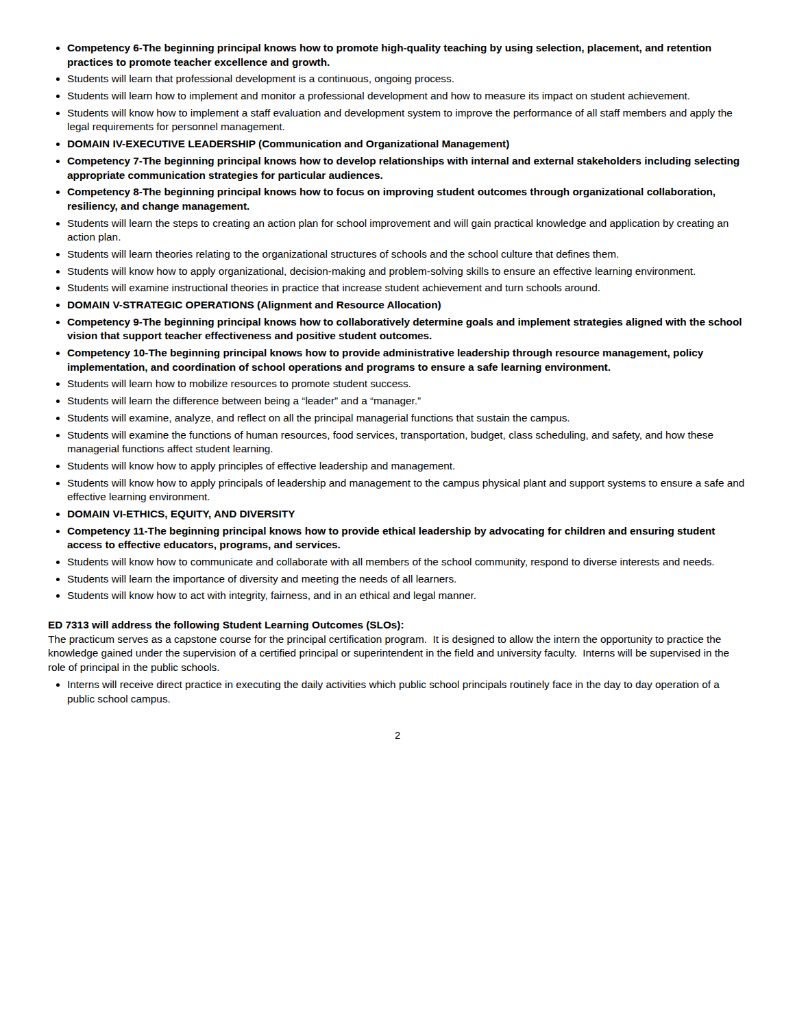Competency 6-The beginning principal knows how to promote high-quality teaching by using selection, placement, and retention practices to promote teacher excellence and growth.
Students will learn that professional development is a continuous, ongoing process.
Students will learn how to implement and monitor a professional development and how to measure its impact on student achievement.
Students will know how to implement a staff evaluation and development system to improve the performance of all staff members and apply the legal requirements for personnel management.
DOMAIN IV-EXECUTIVE LEADERSHIP (Communication and Organizational Management)
Competency 7-The beginning principal knows how to develop relationships with internal and external stakeholders including selecting appropriate communication strategies for particular audiences.
Competency 8-The beginning principal knows how to focus on improving student outcomes through organizational collaboration, resiliency, and change management.
Students will learn the steps to creating an action plan for school improvement and will gain practical knowledge and application by creating an action plan.
Students will learn theories relating to the organizational structures of schools and the school culture that defines them.
Students will know how to apply organizational, decision-making and problem-solving skills to ensure an effective learning environment.
Students will examine instructional theories in practice that increase student achievement and turn schools around.
DOMAIN V-STRATEGIC OPERATIONS (Alignment and Resource Allocation)
Competency 9-The beginning principal knows how to collaboratively determine goals and implement strategies aligned with the school vision that support teacher effectiveness and positive student outcomes.
Competency 10-The beginning principal knows how to provide administrative leadership through resource management, policy implementation, and coordination of school operations and programs to ensure a safe learning environment.
Students will learn how to mobilize resources to promote student success.
Students will learn the difference between being a “leader” and a “manager.”
Students will examine, analyze, and reflect on all the principal managerial functions that sustain the campus.
Students will examine the functions of human resources, food services, transportation, budget, class scheduling, and safety, and how these managerial functions affect student learning.
Students will know how to apply principles of effective leadership and management.
Students will know how to apply principals of leadership and management to the campus physical plant and support systems to ensure a safe and effective learning environment.
DOMAIN VI-ETHICS, EQUITY, AND DIVERSITY
Competency 11-The beginning principal knows how to provide ethical leadership by advocating for children and ensuring student access to effective educators, programs, and services.
Students will know how to communicate and collaborate with all members of the school community, respond to diverse interests and needs.
Students will learn the importance of diversity and meeting the needs of all learners.
Students will know how to act with integrity, fairness, and in an ethical and legal manner.
ED 7313 will address the following Student Learning Outcomes (SLOs):
The practicum serves as a capstone course for the principal certification program. It is designed to allow the intern the opportunity to practice the knowledge gained under the supervision of a certified principal or superintendent in the field and university faculty. Interns will be supervised in the role of principal in the public schools.
Interns will receive direct practice in executing the daily activities which public school principals routinely face in the day to day operation of a public school campus.
2